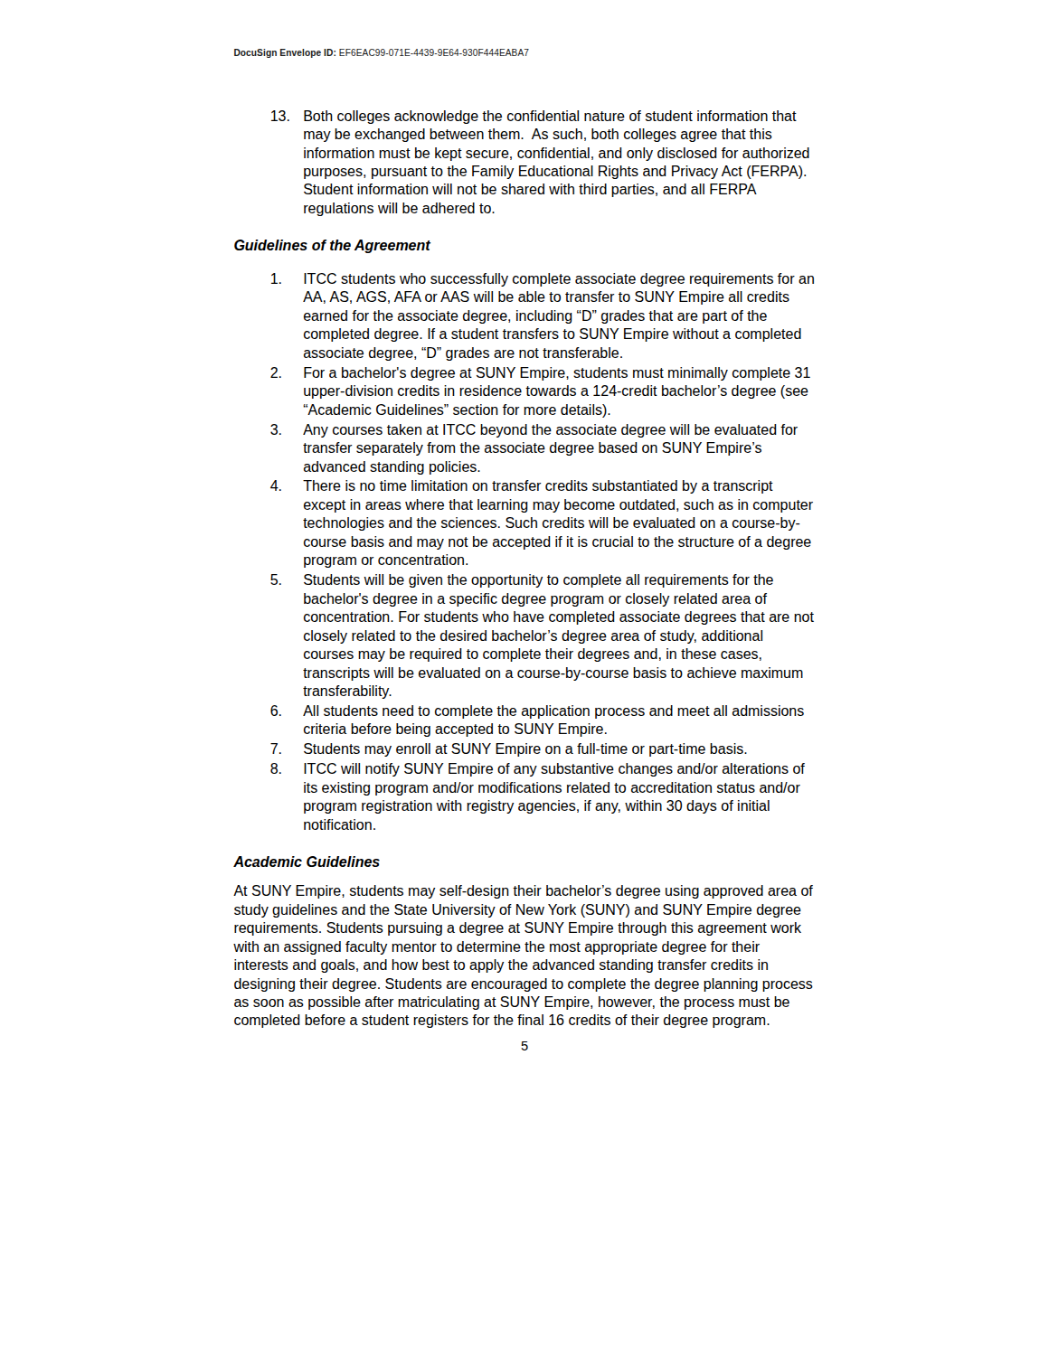DocuSign Envelope ID: EF6EAC99-071E-4439-9E64-930F444EABA7
Both colleges acknowledge the confidential nature of student information that may be exchanged between them. As such, both colleges agree that this information must be kept secure, confidential, and only disclosed for authorized purposes, pursuant to the Family Educational Rights and Privacy Act (FERPA). Student information will not be shared with third parties, and all FERPA regulations will be adhered to.
Guidelines of the Agreement
ITCC students who successfully complete associate degree requirements for an AA, AS, AGS, AFA or AAS will be able to transfer to SUNY Empire all credits earned for the associate degree, including “D” grades that are part of the completed degree. If a student transfers to SUNY Empire without a completed associate degree, “D” grades are not transferable.
For a bachelor's degree at SUNY Empire, students must minimally complete 31 upper-division credits in residence towards a 124-credit bachelor’s degree (see “Academic Guidelines” section for more details).
Any courses taken at ITCC beyond the associate degree will be evaluated for transfer separately from the associate degree based on SUNY Empire’s advanced standing policies.
There is no time limitation on transfer credits substantiated by a transcript except in areas where that learning may become outdated, such as in computer technologies and the sciences. Such credits will be evaluated on a course-by-course basis and may not be accepted if it is crucial to the structure of a degree program or concentration.
Students will be given the opportunity to complete all requirements for the bachelor's degree in a specific degree program or closely related area of concentration. For students who have completed associate degrees that are not closely related to the desired bachelor’s degree area of study, additional courses may be required to complete their degrees and, in these cases, transcripts will be evaluated on a course-by-course basis to achieve maximum transferability.
All students need to complete the application process and meet all admissions criteria before being accepted to SUNY Empire.
Students may enroll at SUNY Empire on a full-time or part-time basis.
ITCC will notify SUNY Empire of any substantive changes and/or alterations of its existing program and/or modifications related to accreditation status and/or program registration with registry agencies, if any, within 30 days of initial notification.
Academic Guidelines
At SUNY Empire, students may self-design their bachelor’s degree using approved area of study guidelines and the State University of New York (SUNY) and SUNY Empire degree requirements. Students pursuing a degree at SUNY Empire through this agreement work with an assigned faculty mentor to determine the most appropriate degree for their interests and goals, and how best to apply the advanced standing transfer credits in designing their degree. Students are encouraged to complete the degree planning process as soon as possible after matriculating at SUNY Empire, however, the process must be completed before a student registers for the final 16 credits of their degree program.
5